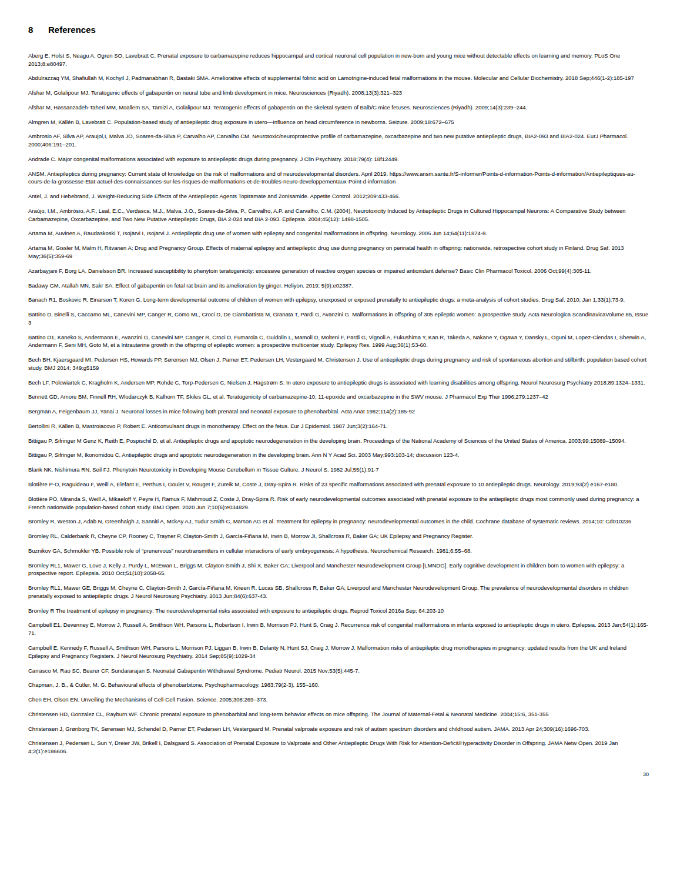8 References
Aberg E, Holst S, Neagu A, Ogren SO, Lavebratt C. Prenatal exposure to carbamazepine reduces hippocampal and cortical neuronal cell population in new-born and young mice without detectable effects on learning and memory. PLoS One 2013;8:e80497.
Abdulrazzaq YM, Shafiullah M, Kochyil J, Padmanabhan R, Bastaki SMA. Ameliorative effects of supplemental folinic acid on Lamotrigine-induced fetal malformations in the mouse. Molecular and Cellular Biochemistry. 2018 Sep;446(1-2):185-197
Afshar M, Golalipour MJ. Teratogenic effects of gabapentin on neural tube and limb development in mice. Neurosciences (Riyadh). 2008;13(3):321–323
Afshar M, Hassanzadeh-Taheri MM, Moallem SA, Tamizi A, Golalipour MJ. Teratogenic effects of gabapentin on the skeletal system of Balb/C mice fetuses. Neurosciences (Riyadh). 2009;14(3):239–244.
Almgren M, Källén B, Lavebratt C. Population-based study of antiepileptic drug exposure in utero—Influence on head circumference in newborns. Seizure. 2009;18:672–675
Ambrosio AF, Silva AP, Araujol,I, Malva JO, Soares-da-Silva P, Carvalho AP, Carvalho CM. Neurotoxic/neuroprotective profile of carbamazepine, oxcarbazepine and two new putative antiepileptic drugs, BIA2-093 and BIA2-024. EurJ Pharmacol. 2000;406:191–201.
Andrade C. Major congenital malformations associated with exposure to antiepileptic drugs during pregnancy. J Clin Psychiatry. 2018;79(4): 18f12449.
ANSM. Antiepileptics during pregnancy: Current state of knowledge on the risk of malformations and of neurodevelopmental disorders. April 2019. https://www.ansm.sante.fr/S-informer/Points-d-information-Points-d-information/Antiepileptiques-au-cours-de-la-grossesse-Etat-actuel-des-connaissances-sur-les-risques-de-malformations-et-de-troubles-neuro-developpementaux-Point-d-information
Antel, J. and Hebebrand, J. Weight-Reducing Side Effects of the Antiepileptic Agents Topiramate and Zonisamide. Appetite Control. 2012;209:433-466.
Araújo, I.M., Ambrósio, A.F., Leal, E.C., Verdasca, M.J., Malva, J.O., Soares-da-Silva, P., Carvalho, A.P. and Carvalho, C.M. (2004), Neurotoxicity Induced by Antiepileptic Drugs in Cultured Hippocampal Neurons: A Comparative Study between Carbamazepine, Oxcarbazepine, and Two New Putative Antiepileptic Drugs, BIA 2·024 and BIA 2·093. Epilepsia. 2004;45(12): 1498-1505.
Artama M, Auvinen A, Raudaskoski T, Isojärvi I, Isojärvi J. Antiepileptic drug use of women with epilepsy and congenital malformations in offspring. Neurology. 2005 Jun 14;64(11):1874-8.
Artama M, Gissler M, Malm H, Ritvanen A; Drug and Pregnancy Group. Effects of maternal epilepsy and antiepileptic drug use during pregnancy on perinatal health in offspring: nationwide, retrospective cohort study in Finland. Drug Saf. 2013 May;36(5):359-69
Azarbayjani F, Borg LA, Danielsson BR. Increased susceptibility to phenytoin teratogenicity: excessive generation of reactive oxygen species or impaired antioxidant defense? Basic Clin Pharmacol Toxicol. 2006 Oct;99(4):305-11.
Badawy GM, Atallah MN, Sakr SA. Effect of gabapentin on fetal rat brain and its amelioration by ginger. Heliyon. 2019; 5(9):e02387.
Banach R1, Boskovic R, Einarson T, Koren G. Long-term developmental outcome of children of women with epilepsy, unexposed or exposed prenatally to antiepileptic drugs: a meta-analysis of cohort studies. Drug Saf. 2010; Jan 1;33(1):73-9.
Battino D, Binelli S, Caccamo ML, Canevini MP, Canger R, Como ML, Croci D, De Giambattista M, Granata T, Pardi G, Avanzini G. Malformations in offspring of 305 epileptic women: a prospective study. Acta Neurologica ScandinavicaVolume 85, Issue 3
Battino D1, Kaneko S, Andermann E, Avanzini G, Canevini MP, Canger R, Croci D, Fumarola C, Guidolin L, Mamoli D, Molteni F, Pardi G, Vignoli A, Fukushima Y, Kan R, Takeda A, Nakane Y, Ogawa Y, Dansky L, Oguni M, Lopez-Ciendas I, Sherwin A, Andermann F, Seni MH, Goto M, et a Intrauterine growth in the offspring of epileptic women: a prospective multicenter study. Epilepsy Res. 1999 Aug;36(1):53-60.
Bech BH, Kjaersgaard MI, Pedersen HS, Howards PP, Sørensen MJ, Olsen J, Parner ET, Pedersen LH, Vestergaard M, Christensen J. Use of antiepileptic drugs during pregnancy and risk of spontaneous abortion and stillbirth: population based cohort study. BMJ 2014; 349:g5159
Bech LF, Polcwiartek C, Kragholm K, Andersen MP, Rohde C, Torp-Pedersen C, Nielsen J, Hagstrøm S. In utero exposure to antiepileptic drugs is associated with learning disabilities among offspring. Neurol Neurosurg Psychiatry 2018;89:1324–1331.
Bennett GD, Amore BM, Finnell RH, Wlodarczyk B, Kalhorn TF, Skiles GL, et al. Teratogenicity of carbamazepine-10, 11-epoxide and oxcarbazepine in the SWV mouse. J Pharmacol Exp Ther 1996;279:1237–42
Bergman A, Feigenbaum JJ, Yanai J. Neuronal losses in mice following both prenatal and neonatal exposure to phenobarbital. Acta Anat 1982;114(2):185-92
Bertollini R, Källen B, Mastroiacovo P, Robert E. Anticonvulsant drugs in monotherapy. Effect on the fetus. Eur J Epidemiol. 1987 Jun;3(2):164-71.
Bittigau P, Sifringer M Genz K, Reith E, Pospischil D, et al. Antiepileptic drugs and apoptotic neurodegeneration in the developing brain. Proceedings of the National Academy of Sciences of the United States of America. 2003;99:15089–15094.
Bittigau P, Sifringer M, Ikonomidou C. Antiepileptic drugs and apoptotic neurodegeneration in the developing brain. Ann N Y Acad Sci. 2003 May;993:103-14; discussion 123-4.
Blank NK, Nishimura RN, Seil FJ. Phenytoin Neurotoxicity in Developing Mouse Cerebellum in Tissue Culture. J Neurol S. 1982 Jul;55(1):91-7
Blotíère P-O, Raguideau F, Weill A, Elefant E, Perthus I, Goulet V, Rouget F, Zureik M, Coste J, Dray-Spira R. Risks of 23 specific malformations associated with prenatal exposure to 10 antiepileptic drugs. Neurology. 2019;93(2) e167-e180.
Blotíère PO, Miranda S, Weill A, Mikaeloff Y, Peyre H, Ramus F, Mahmoud Z, Coste J, Dray-Spira R. Risk of early neurodevelopmental outcomes associated with prenatal exposure to the antiepileptic drugs most commonly used during pregnancy: a French nationwide population-based cohort study. BMJ Open. 2020 Jun 7;10(6):e034829.
Bromley R, Weston J, Adab N, Greenhalgh J, Sanniti A, MckAy AJ, Tudur Smith C, Marson AG et al. Treatment for epilepsy in pregnancy: neurodevelopmental outcomes in the child. Cochrane database of systematic reviews. 2014;10: Cd010236
Bromley RL, Calderbank R, Cheyne CP, Rooney C, Trayner P, Clayton-Smith J, García-Fiñana M, Irwin B, Morrow JI, Shallcross R, Baker GA; UK Epilepsy and Pregnancy Register.
Buznikov GA, Schmukler YB. Possible role of “prenervous” neurotransmitters in cellular interactions of early embryogenesis: A hypothesis. Neurochemical Research. 1981;6:55–68.
Bromley RL1, Mawer G, Love J, Kelly J, Purdy L, McEwan L, Briggs M, Clayton-Smith J, Shi X, Baker GA; Liverpool and Manchester Neurodevelopment Group [LMNDG]. Early cognitive development in children born to women with epilepsy: a prospective report. Epilepsia. 2010 Oct;51(10):2058-65.
Bromley RL1, Mawer GE, Briggs M, Cheyne C, Clayton-Smith J, García-Fiñana M, Kneen R, Lucas SB, Shallcross R, Baker GA; Liverpool and Manchester Neurodevelopment Group. The prevalence of neurodevelopmental disorders in children prenatally exposed to antiepileptic drugs. J Neurol Neurosurg Psychiatry. 2013 Jun;84(6):637-43.
Bromley R The treatment of epilepsy in pregnancy: The neurodevelopmental risks associated with exposure to antiepileptic drugs. Reprod Toxicol 2016a Sep; 64:203-10
Campbell E1, Devenney E, Morrow J, Russell A, Smithson WH, Parsons L, Robertson I, Irwin B, Morrison PJ, Hunt S, Craig J. Recurrence risk of congenital malformations in infants exposed to antiepileptic drugs in utero. Epilepsia. 2013 Jan;54(1):165-71.
Campbell E, Kennedy F, Russell A, Smithson WH, Parsons L, Morrison PJ, Liggan B, Irwin B, Delanty N, Hunt SJ, Craig J, Morrow J. Malformation risks of antiepileptic drug monotherapies in pregnancy: updated results from the UK and Ireland Epilepsy and Pregnancy Registers. J Neurol Neurosurg Psychiatry. 2014 Sep;85(9):1029-34
Carrasco M, Rao SC, Bearer CF, Sundararajan S. Neonatal Gabapentin Withdrawal Syndrome. Pediatr Neurol. 2015 Nov;53(5):445-7.
Chapman, J. B., & Cutler, M. G. Behavioural effects of phenobarbitone. Psychopharmacology. 1983;79(2-3), 155–160.
Chen EH, Olson EN. Unveiling the Mechanisms of Cell-Cell Fusion. Science. 2005;308:269–373.
Christensen HD, Gonzalez CL, Rayburn WF. Chronic prenatal exposure to phenobarbital and long-term behavior effects on mice offspring. The Journal of Maternal-Fetal & Neonatal Medicine. 2004;15:6, 351-355
Christensen J, Grønborg TK, Sørensen MJ, Schendel D, Parner ET, Pedersen LH, Vestergaard M. Prenatal valproate exposure and risk of autism spectrum disorders and childhood autism. JAMA. 2013 Apr 24;309(16):1696-703.
Christensen J, Pedersen L, Sun Y, Dreier JW, Brikell I, Dalsgaard S. Association of Prenatal Exposure to Valproate and Other Antiepileptic Drugs With Risk for Attention-Deficit/Hyperactivity Disorder in Offspring. JAMA Netw Open. 2019 Jan 4;2(1):e186606.
30